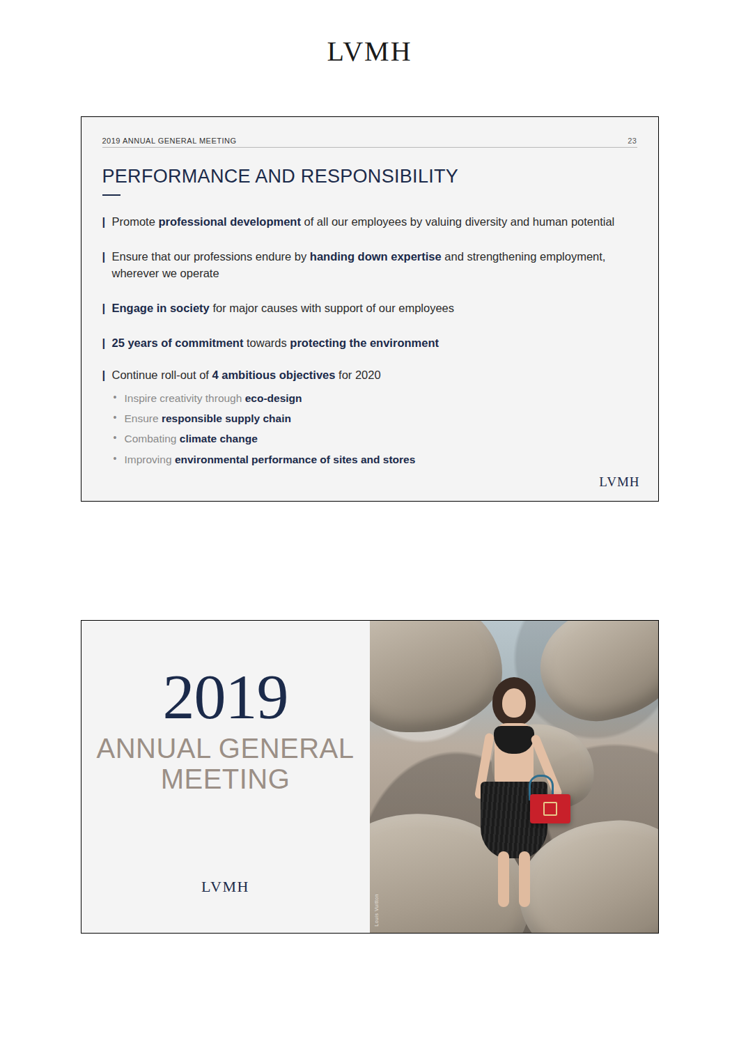LVMH
2019 ANNUAL GENERAL MEETING 23
PERFORMANCE AND RESPONSIBILITY
Promote professional development of all our employees by valuing diversity and human potential
Ensure that our professions endure by handing down expertise and strengthening employment, wherever we operate
Engage in society for major causes with support of our employees
25 years of commitment towards protecting the environment
Continue roll-out of 4 ambitious objectives for 2020
Inspire creativity through eco-design
Ensure responsible supply chain
Combating climate change
Improving environmental performance of sites and stores
LVMH
2019
ANNUAL GENERAL
MEETING
LVMH
Louis Vuitton